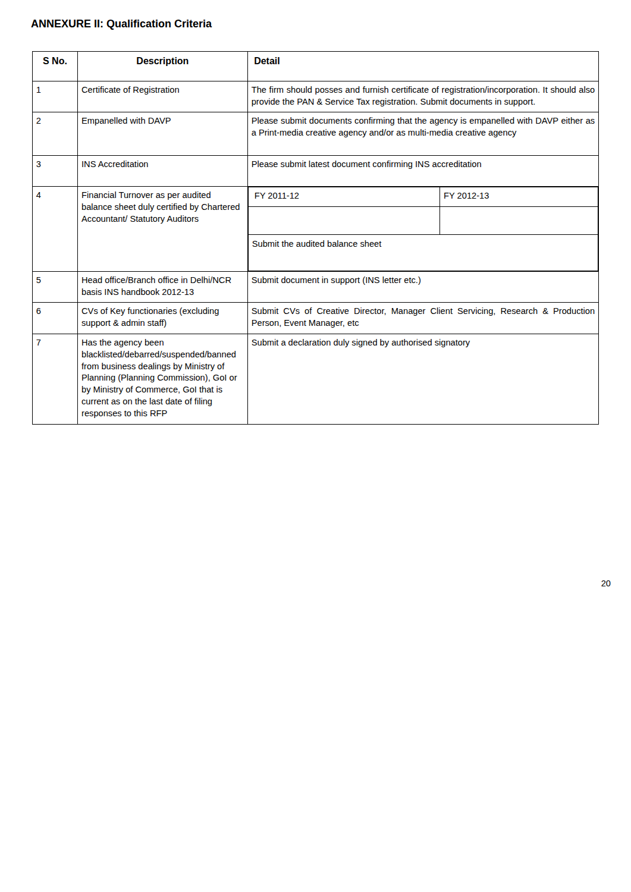ANNEXURE II: Qualification Criteria
| S No. | Description | Detail |
| 1 | Certificate of Registration | The firm should posses and furnish certificate of registration/incorporation. It should also provide the PAN & Service Tax registration. Submit documents in support. |
| 2 | Empanelled with DAVP | Please submit documents confirming that the agency is empanelled with DAVP either as a Print-media creative agency and/or as multi-media creative agency |
| 3 | INS Accreditation | Please submit latest document confirming INS accreditation |
| 4 | Financial Turnover as per audited balance sheet duly certified by Chartered Accountant/ Statutory Auditors | / FY 2011-12 / FY 2012-13 / / Submit the audited balance sheet / |
| 5 | Head office/Branch office in Delhi/NCR basis INS handbook 2012-13 | Submit document in support (INS letter etc.) |
| 6 | CVs of Key functionaries (excluding support & admin staff) | Submit CVs of Creative Director, Manager Client Servicing, Research & Production Person, Event Manager, etc |
| 7 | Has the agency been blacklisted/debarred/suspended/banned from business dealings by Ministry of Planning (Planning Commission), GoI or by Ministry of Commerce, GoI that is current as on the last date of filing responses to this RFP | Submit a declaration duly signed by authorised signatory |
20